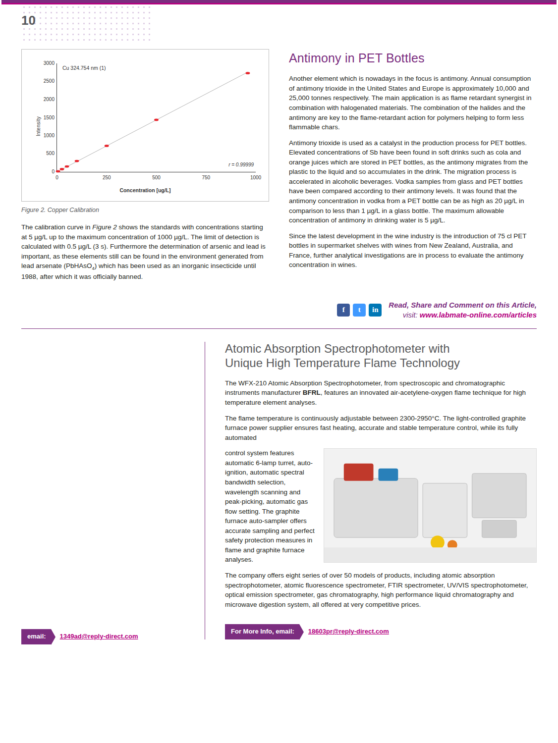10
Intensity
Cu 324.754 nm (1)
3000 2500 2000 1500 1000 500 0 0 250 500 750 1000
r = 0.99999
Concentration [ug/L]
Figure 2. Copper Calibration
The calibration curve in Figure 2 shows the standards with concentrations starting at 5 µg/L up to the maximum concentration of 1000 µg/L. The limit of detection is calculated with 0.5 µg/L (3 s). Furthermore the determination of arsenic and lead is important, as these elements still can be found in the environment generated from lead arsenate (PbHAsO4) which has been used as an inorganic insecticide until 1988, after which it was officially banned.
Antimony in PET Bottles
Another element which is nowadays in the focus is antimony. Annual consumption of antimony trioxide in the United States and Europe is approximately 10,000 and 25,000 tonnes respectively. The main application is as flame retardant synergist in combination with halogenated materials. The combination of the halides and the antimony are key to the flame-retardant action for polymers helping to form less flammable chars.
Antimony trioxide is used as a catalyst in the production process for PET bottles. Elevated concentrations of Sb have been found in soft drinks such as cola and orange juices which are stored in PET bottles, as the antimony migrates from the plastic to the liquid and so accumulates in the drink. The migration process is accelerated in alcoholic beverages. Vodka samples from glass and PET bottles have been compared according to their antimony levels. It was found that the antimony concentration in vodka from a PET bottle can be as high as 20 µg/L in comparison to less than 1 µg/L in a glass bottle. The maximum allowable concentration of antimony in drinking water is 5 µg/L.
Since the latest development in the wine industry is the introduction of 75 cl PET bottles in supermarket shelves with wines from New Zealand, Australia, and France, further analytical investigations are in process to evaluate the antimony concentration in wines.
f
t
in
Read, Share and Comment on this Article,
visit: www.labmate-online.com/articles
email: 1349ad@reply-direct.com
Atomic Absorption Spectrophotometer with
Unique High Temperature Flame Technology
The WFX-210 Atomic Absorption Spectrophotometer, from spectroscopic and chromatographic instruments manufacturer BFRL, features an innovated air-acetylene-oxygen flame technique for high temperature element analyses.
The flame temperature is continuously adjustable between 2300-2950°C. The light-controlled graphite furnace power supplier ensures fast heating, accurate and stable temperature control, while its fully automated
control system features automatic 6-lamp turret, auto-ignition, automatic spectral bandwidth selection, wavelength scanning and peak-picking, automatic gas flow setting. The graphite furnace auto-sampler offers accurate sampling and perfect safety protection measures in flame and graphite furnace analyses.
The company offers eight series of over 50 models of products, including atomic absorption spectrophotometer, atomic fluorescence spectrometer, FTIR spectrometer, UV/VIS spectrophotometer, optical emission spectrometer, gas chromatography, high performance liquid chromatography and microwave digestion system, all offered at very competitive prices.
For More Info, email: 18603pr@reply-direct.com